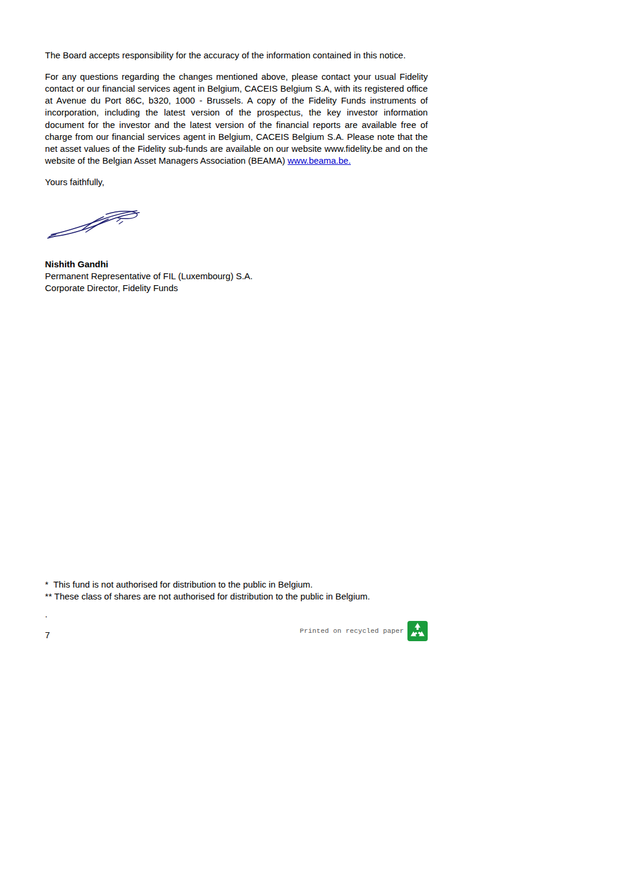The Board accepts responsibility for the accuracy of the information contained in this notice.
For any questions regarding the changes mentioned above, please contact your usual Fidelity contact or our financial services agent in Belgium, CACEIS Belgium S.A, with its registered office at Avenue du Port 86C, b320, 1000 - Brussels. A copy of the Fidelity Funds instruments of incorporation, including the latest version of the prospectus, the key investor information document for the investor and the latest version of the financial reports are available free of charge from our financial services agent in Belgium, CACEIS Belgium S.A. Please note that the net asset values of the Fidelity sub-funds are available on our website www.fidelity.be and on the website of the Belgian Asset Managers Association (BEAMA) www.beama.be.
Yours faithfully,
Nishith Gandhi
Permanent Representative of FIL (Luxembourg) S.A.
Corporate Director, Fidelity Funds
* This fund is not authorised for distribution to the public in Belgium.
** These class of shares are not authorised for distribution to the public in Belgium.
.
7
Printed on recycled paper